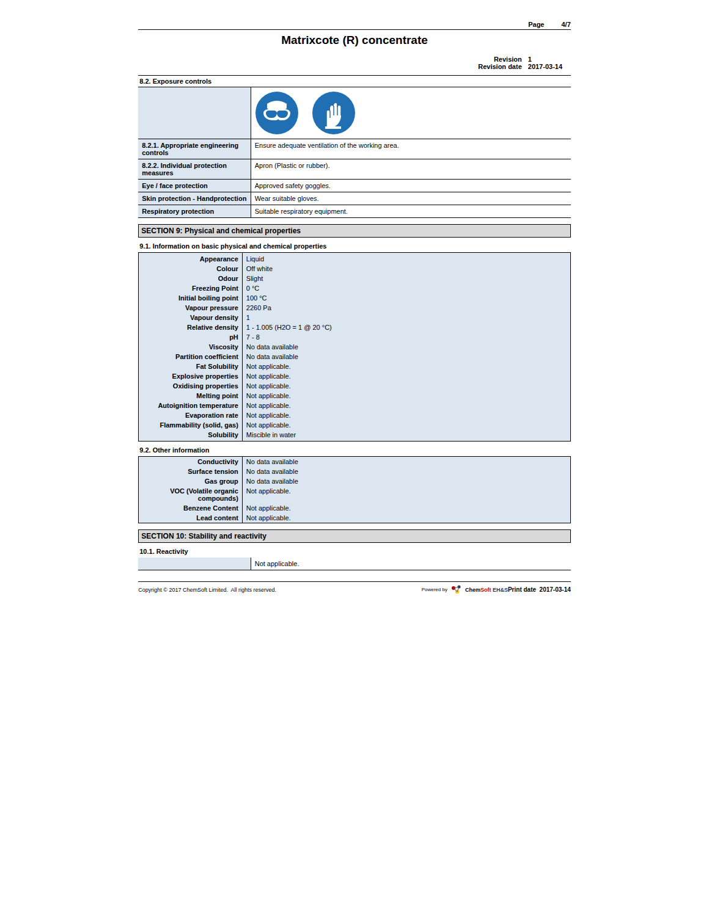Page 4/7
Matrixcote (R) concentrate
Revision 1
Revision date 2017-03-14
8.2. Exposure controls
| 8.2.1. Appropriate engineering controls | Ensure adequate ventilation of the working area. |
| 8.2.2. Individual protection measures | Apron (Plastic or rubber). |
| Eye / face protection | Approved safety goggles. |
| Skin protection - Handprotection | Wear suitable gloves. |
| Respiratory protection | Suitable respiratory equipment. |
SECTION 9: Physical and chemical properties
9.1. Information on basic physical and chemical properties
| Appearance | Liquid |
| Colour | Off white |
| Odour | Slight |
| Freezing Point | 0 °C |
| Initial boiling point | 100 °C |
| Vapour pressure | 2260 Pa |
| Vapour density | 1 |
| Relative density | 1 - 1.005 (H2O = 1 @ 20 °C) |
| pH | 7 - 8 |
| Viscosity | No data available |
| Partition coefficient | No data available |
| Fat Solubility | Not applicable. |
| Explosive properties | Not applicable. |
| Oxidising properties | Not applicable. |
| Melting point | Not applicable. |
| Autoignition temperature | Not applicable. |
| Evaporation rate | Not applicable. |
| Flammability (solid, gas) | Not applicable. |
| Solubility | Miscible in water |
9.2. Other information
| Conductivity | No data available |
| Surface tension | No data available |
| Gas group | No data available |
| VOC (Volatile organic compounds) | Not applicable. |
| Benzene Content | Not applicable. |
| Lead content | Not applicable. |
SECTION 10: Stability and reactivity
10.1. Reactivity
| | Not applicable. |
Copyright © 2017 ChemSoft Limited. All rights reserved.
Powered by ChemSoft EH&S
Print date 2017-03-14